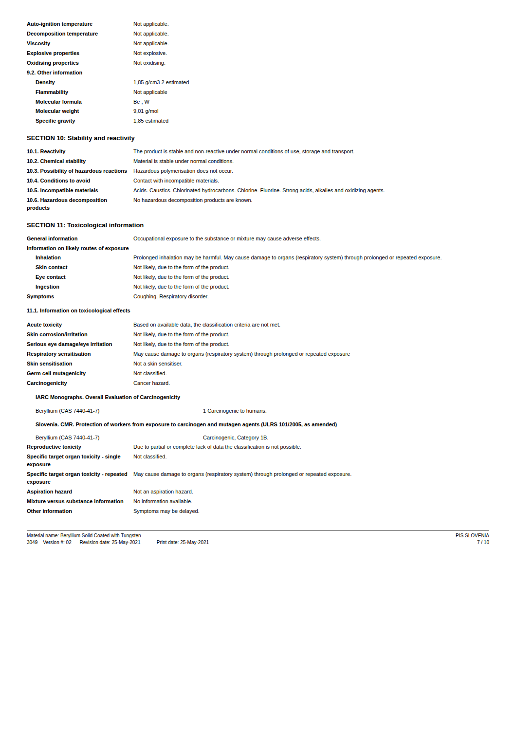| Auto-ignition temperature | Not applicable. |
| Decomposition temperature | Not applicable. |
| Viscosity | Not applicable. |
| Explosive properties | Not explosive. |
| Oxidising properties | Not oxidising. |
| 9.2. Other information | |
| Density | 1,85 g/cm3 2 estimated |
| Flammability | Not applicable |
| Molecular formula | Be , W |
| Molecular weight | 9,01 g/mol |
| Specific gravity | 1,85 estimated |
SECTION 10: Stability and reactivity
| 10.1. Reactivity | The product is stable and non-reactive under normal conditions of use, storage and transport. |
| 10.2. Chemical stability | Material is stable under normal conditions. |
| 10.3. Possibility of hazardous reactions | Hazardous polymerisation does not occur. |
| 10.4. Conditions to avoid | Contact with incompatible materials. |
| 10.5. Incompatible materials | Acids. Caustics. Chlorinated hydrocarbons. Chlorine. Fluorine. Strong acids, alkalies and oxidizing agents. |
| 10.6. Hazardous decomposition products | No hazardous decomposition products are known. |
SECTION 11: Toxicological information
| General information | Occupational exposure to the substance or mixture may cause adverse effects. |
| Information on likely routes of exposure |
| Inhalation | Prolonged inhalation may be harmful. May cause damage to organs (respiratory system) through prolonged or repeated exposure. |
| Skin contact | Not likely, due to the form of the product. |
| Eye contact | Not likely, due to the form of the product. |
| Ingestion | Not likely, due to the form of the product. |
| Symptoms | Coughing. Respiratory disorder. |
11.1. Information on toxicological effects
| Acute toxicity | Based on available data, the classification criteria are not met. |
| Skin corrosion/irritation | Not likely, due to the form of the product. |
| Serious eye damage/eye irritation | Not likely, due to the form of the product. |
| Respiratory sensitisation | May cause damage to organs (respiratory system) through prolonged or repeated exposure |
| Skin sensitisation | Not a skin sensitiser. |
| Germ cell mutagenicity | Not classified. |
| Carcinogenicity | Cancer hazard. |
IARC Monographs. Overall Evaluation of Carcinogenicity
| Beryllium (CAS 7440-41-7) | 1 Carcinogenic to humans. |
Slovenia. CMR. Protection of workers from exposure to carcinogen and mutagen agents (ULRS 101/2005, as amended)
| Beryllium (CAS 7440-41-7) | Carcinogenic, Category 1B. |
| Reproductive toxicity | Due to partial or complete lack of data the classification is not possible. |
| Specific target organ toxicity - single exposure | Not classified. |
| Specific target organ toxicity - repeated exposure | May cause damage to organs (respiratory system) through prolonged or repeated exposure. |
| Aspiration hazard | Not an aspiration hazard. |
| Mixture versus substance information | No information available. |
| Other information | Symptoms may be delayed. |
| Material name: Beryllium Solid Coated with Tungsten | PIS SLOVENIA |
| 3049 Version #: 02 Revision date: 25-May-2021 Print date: 25-May-2021 | 7 / 10 |